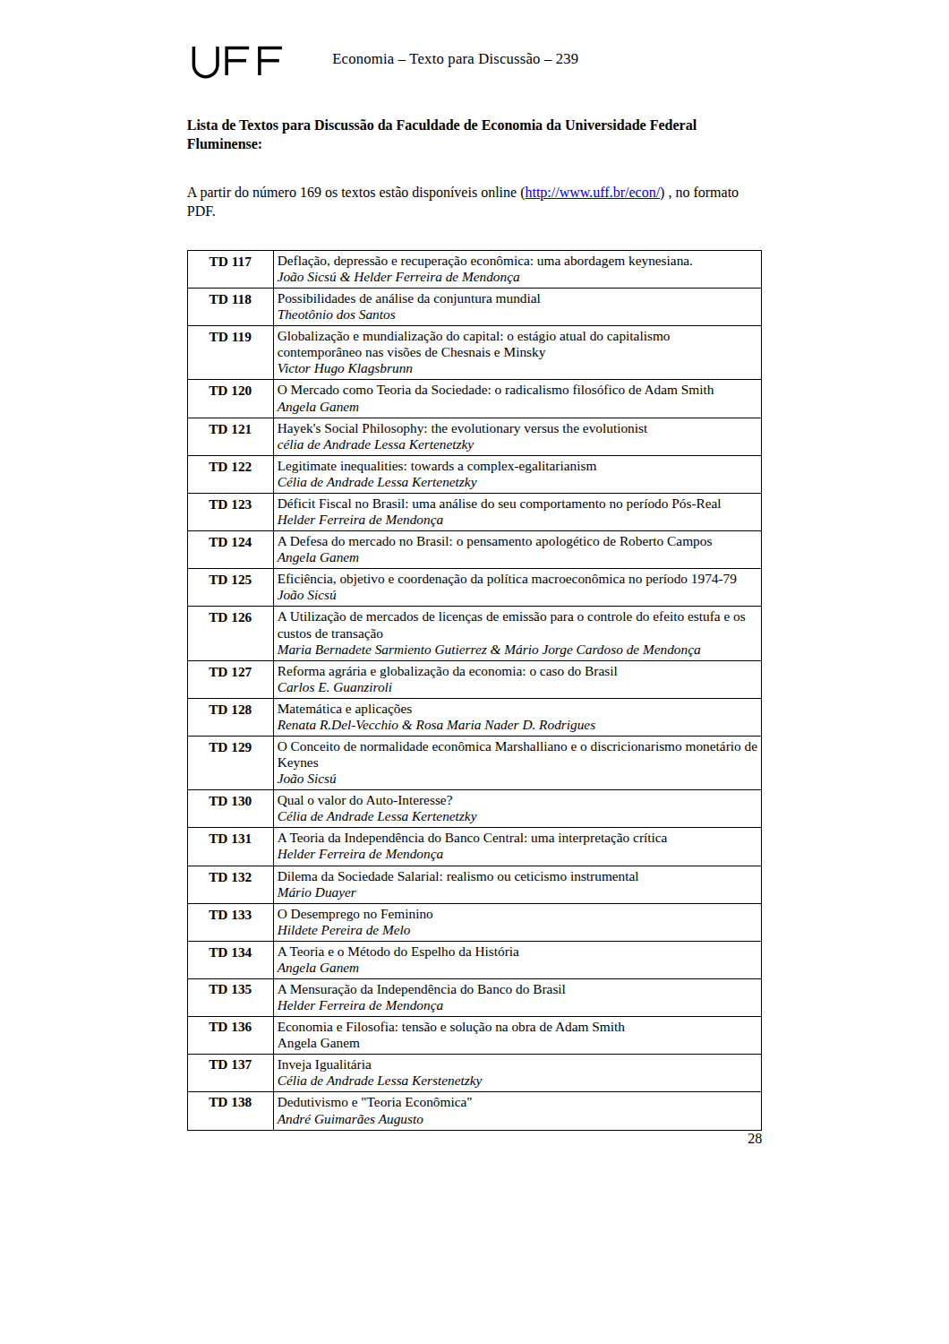Economia – Texto para Discussão – 239
Lista de Textos para Discussão da Faculdade de Economia da Universidade Federal Fluminense:
A partir do número 169 os textos estão disponíveis online (http://www.uff.br/econ/) , no formato PDF.
| TD 117 | Deflação, depressão e recuperação econômica: uma abordagem keynesiana. João Sicsú & Helder Ferreira de Mendonça |
| TD 118 | Possibilidades de análise da conjuntura mundial Theotônio dos Santos |
| TD 119 | Globalização e mundialização do capital: o estágio atual do capitalismo contemporâneo nas visões de Chesnais e Minsky Victor Hugo Klagsbrunn |
| TD 120 | O Mercado como Teoria da Sociedade: o radicalismo filosófico de Adam Smith Angela Ganem |
| TD 121 | Hayek's Social Philosophy: the evolutionary versus the evolutionist célia de Andrade Lessa Kertenetzky |
| TD 122 | Legitimate inequalities: towards a complex-egalitarianism Célia de Andrade Lessa Kertenetzky |
| TD 123 | Déficit Fiscal no Brasil: uma análise do seu comportamento no período Pós-Real Helder Ferreira de Mendonça |
| TD 124 | A Defesa do mercado no Brasil: o pensamento apologético de Roberto Campos Angela Ganem |
| TD 125 | Eficiência, objetivo e coordenação da política macroeconômica no período 1974-79 João Sicsú |
| TD 126 | A Utilização de mercados de licenças de emissão para o controle do efeito estufa e os custos de transação Maria Bernadete Sarmiento Gutierrez & Mário Jorge Cardoso de Mendonça |
| TD 127 | Reforma agrária e globalização da economia: o caso do Brasil Carlos E. Guanziroli |
| TD 128 | Matemática e aplicações Renata R.Del-Vecchio & Rosa Maria Nader D. Rodrigues |
| TD 129 | O Conceito de normalidade econômica Marshalliano e o discricionarismo monetário de Keynes João Sicsú |
| TD 130 | Qual o valor do Auto-Interesse? Célia de Andrade Lessa Kertenetzky |
| TD 131 | A Teoria da Independência do Banco Central: uma interpretação crítica Helder Ferreira de Mendonça |
| TD 132 | Dilema da Sociedade Salarial: realismo ou ceticismo instrumental Mário Duayer |
| TD 133 | O Desemprego no Feminino Hildete Pereira de Melo |
| TD 134 | A Teoria e o Método do Espelho da História Angela Ganem |
| TD 135 | A Mensuração da Independência do Banco do Brasil Helder Ferreira de Mendonça |
| TD 136 | Economia e Filosofia: tensão e solução na obra de Adam Smith Angela Ganem |
| TD 137 | Inveja Igualitária Célia de Andrade Lessa Kerstenetzky |
| TD 138 | Dedutivismo e "Teoria Econômica" André Guimarães Augusto |
28